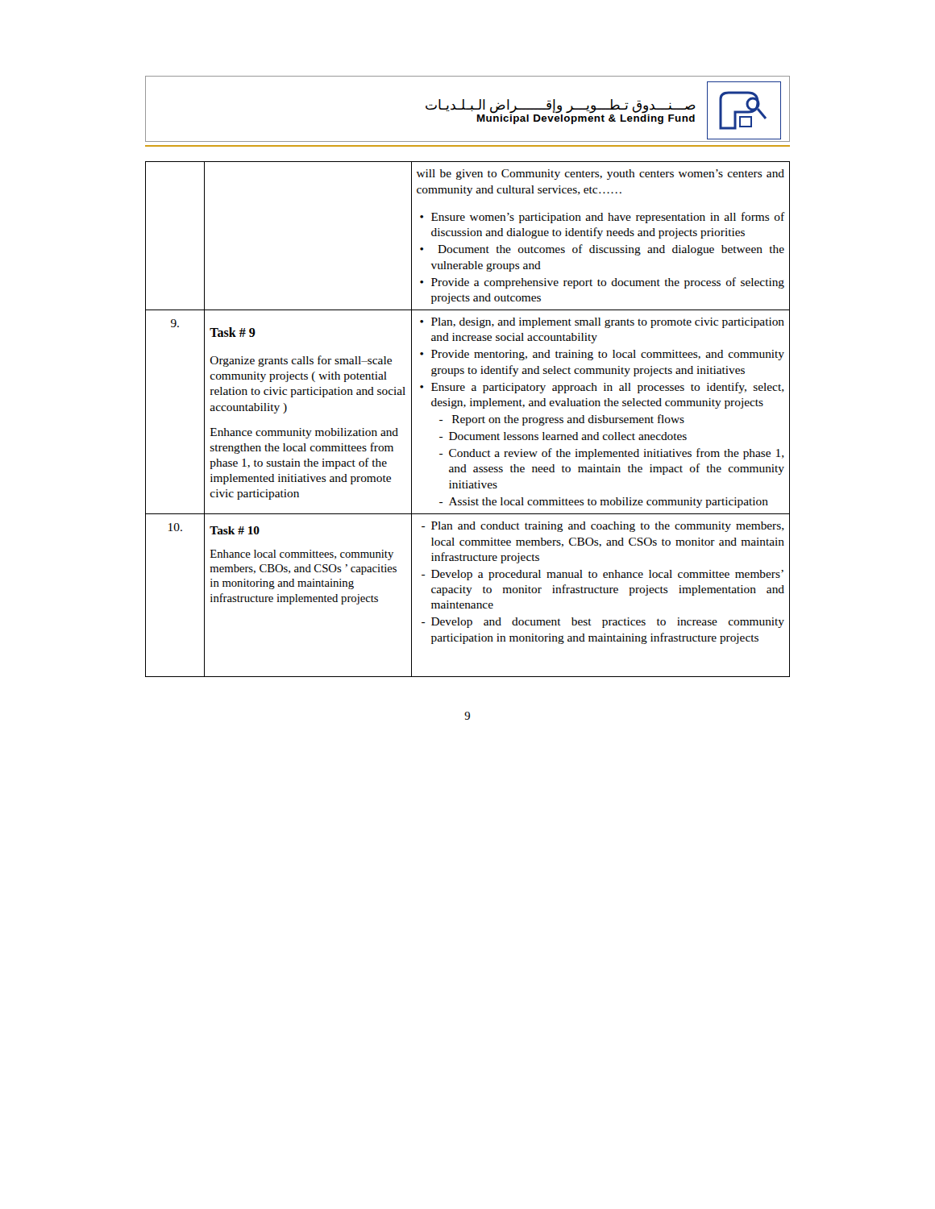صـــنـــدوق تـطـــويـــر وإقـــــــراض الـبـلـديـات
Municipal Development & Lending Fund
| | | will be given to Community centers, youth centers women’s centers and community and cultural services, etc…… Ensure women’s participation and have representation in all forms of discussion and dialogue to identify needs and projects priorities Document the outcomes of discussing and dialogue between the vulnerable groups and Provide a comprehensive report to document the process of selecting projects and outcomes |
| 9. | Task # 9 Organize grants calls for small–scale community projects ( with potential relation to civic participation and social accountability ) Enhance community mobilization and strengthen the local committees from phase 1, to sustain the impact of the implemented initiatives and promote civic participation | Plan, design, and implement small grants to promote civic participation and increase social accountability Provide mentoring, and training to local committees, and community groups to identify and select community projects and initiatives Ensure a participatory approach in all processes to identify, select, design, implement, and evaluation the selected community projects Report on the progress and disbursement flows Document lessons learned and collect anecdotes Conduct a review of the implemented initiatives from the phase 1, and assess the need to maintain the impact of the community initiatives Assist the local committees to mobilize community participation |
| 10. | Task # 10 Enhance local committees, community members, CBOs, and CSOs ’ capacities in monitoring and maintaining infrastructure implemented projects | Plan and conduct training and coaching to the community members, local committee members, CBOs, and CSOs to monitor and maintain infrastructure projects Develop a procedural manual to enhance local committee members’ capacity to monitor infrastructure projects implementation and maintenance Develop and document best practices to increase community participation in monitoring and maintaining infrastructure projects |
9